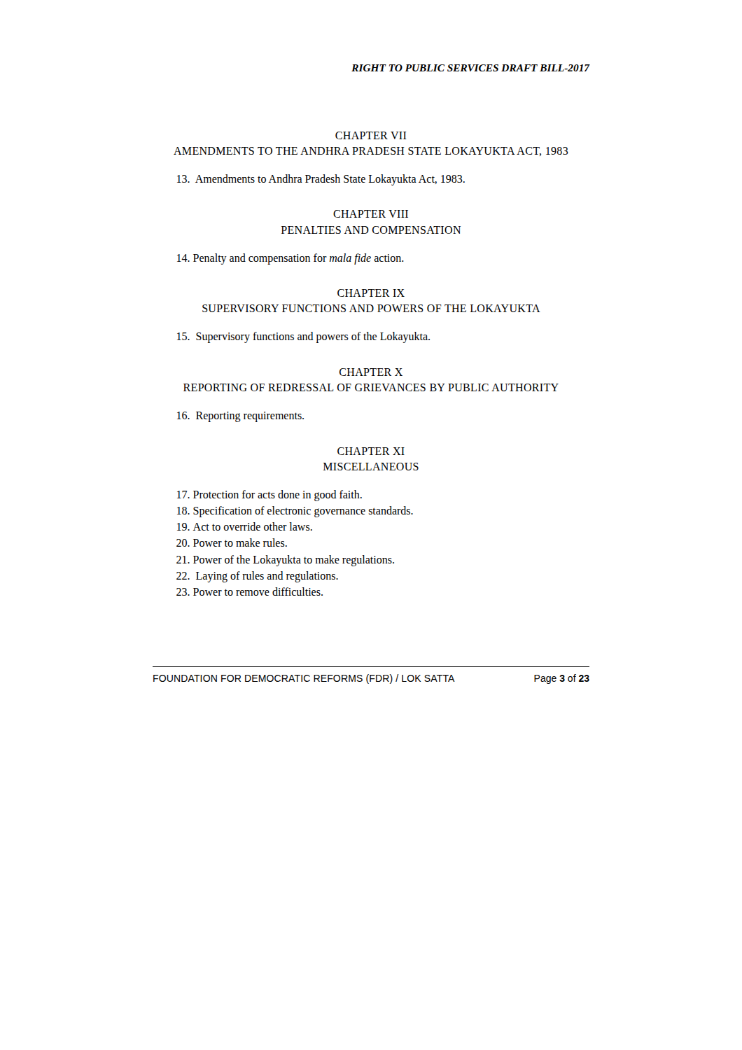RIGHT TO PUBLIC SERVICES DRAFT BILL-2017
CHAPTER VII
AMENDMENTS TO THE ANDHRA PRADESH STATE LOKAYUKTA ACT, 1983
13. Amendments to Andhra Pradesh State Lokayukta Act, 1983.
CHAPTER VIII
PENALTIES AND COMPENSATION
14. Penalty and compensation for mala fide action.
CHAPTER IX
SUPERVISORY FUNCTIONS AND POWERS OF THE LOKAYUKTA
15. Supervisory functions and powers of the Lokayukta.
CHAPTER X
REPORTING OF REDRESSAL OF GRIEVANCES BY PUBLIC AUTHORITY
16. Reporting requirements.
CHAPTER XI
MISCELLANEOUS
17. Protection for acts done in good faith.
18. Specification of electronic governance standards.
19. Act to override other laws.
20. Power to make rules.
21. Power of the Lokayukta to make regulations.
22. Laying of rules and regulations.
23. Power to remove difficulties.
FOUNDATION FOR DEMOCRATIC REFORMS (FDR) / LOK SATTA Page 3 of 23